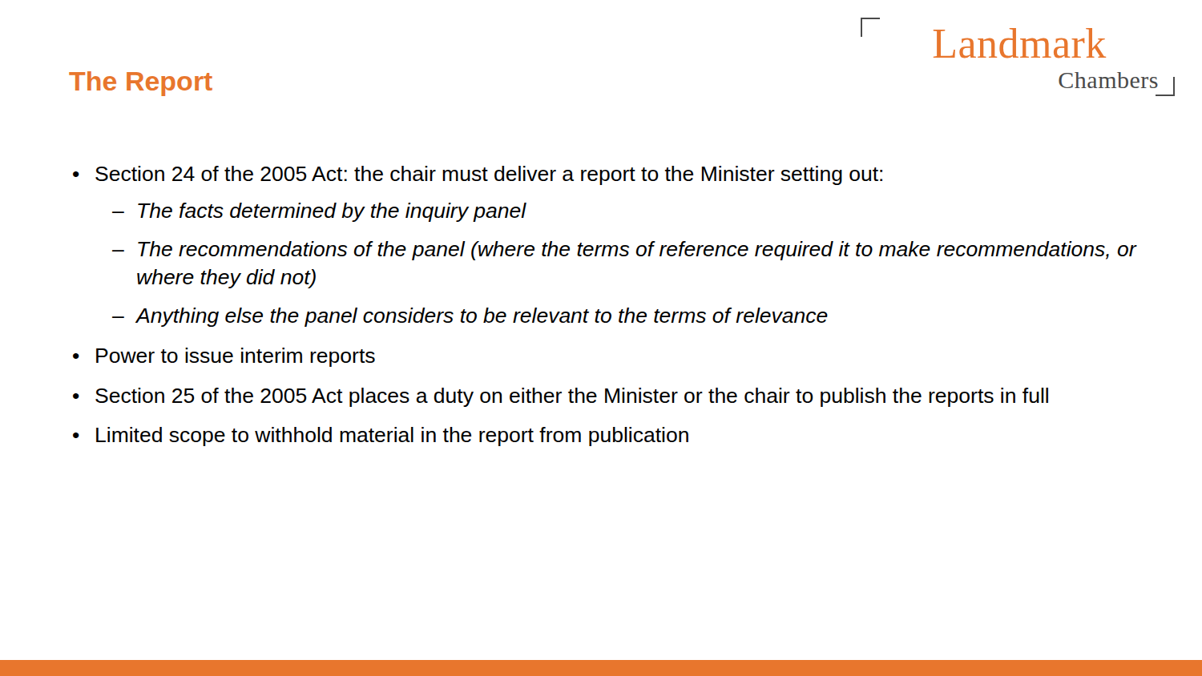Landmark
Chambers
The Report
Section 24 of the 2005 Act: the chair must deliver a report to the Minister setting out:
The facts determined by the inquiry panel
The recommendations of the panel (where the terms of reference required it to make recommendations, or where they did not)
Anything else the panel considers to be relevant to the terms of relevance
Power to issue interim reports
Section 25 of the 2005 Act places a duty on either the Minister or the chair to publish the reports in full
Limited scope to withhold material in the report from publication